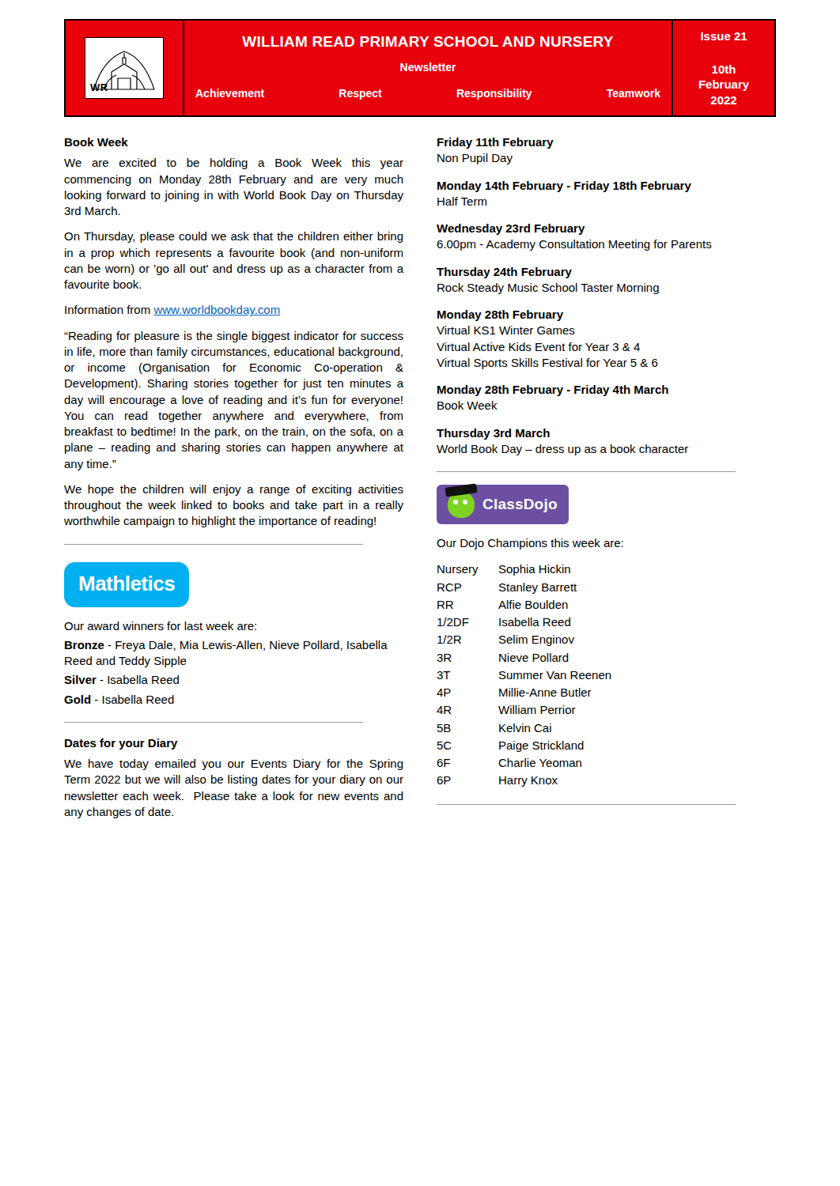WR
WILLIAM READ PRIMARY SCHOOL AND NURSERY
Newsletter
Achievement Respect Responsibility Teamwork
Issue 21
10th
February
2022
Book Week
We are excited to be holding a Book Week this year commencing on Monday 28th February and are very much looking forward to joining in with World Book Day on Thursday 3rd March.
On Thursday, please could we ask that the children either bring in a prop which represents a favourite book (and non-uniform can be worn) or 'go all out' and dress up as a character from a favourite book.
Information from www.worldbookday.com
“Reading for pleasure is the single biggest indicator for success in life, more than family circumstances, educational background, or income (Organisation for Economic Co-operation & Development). Sharing stories together for just ten minutes a day will encourage a love of reading and it’s fun for everyone! You can read together anywhere and everywhere, from breakfast to bedtime! In the park, on the train, on the sofa, on a plane – reading and sharing stories can happen anywhere at any time.”
We hope the children will enjoy a range of exciting activities throughout the week linked to books and take part in a really worthwhile campaign to highlight the importance of reading!
Mathletics
Our award winners for last week are:
Bronze - Freya Dale, Mia Lewis-Allen, Nieve Pollard, Isabella Reed and Teddy Sipple
Silver - Isabella Reed
Gold - Isabella Reed
Dates for your Diary
We have today emailed you our Events Diary for the Spring Term 2022 but we will also be listing dates for your diary on our newsletter each week. Please take a look for new events and any changes of date.
Friday 11th February Non Pupil Day
Monday 14th February - Friday 18th February Half Term
Wednesday 23rd February 6.00pm - Academy Consultation Meeting for Parents
Thursday 24th February Rock Steady Music School Taster Morning
Monday 28th February Virtual KS1 Winter Games Virtual Active Kids Event for Year 3 & 4 Virtual Sports Skills Festival for Year 5 & 6
Monday 28th February - Friday 4th March Book Week
Thursday 3rd March World Book Day – dress up as a book character
ClassDojo
Our Dojo Champions this week are:
| Nursery | Sophia Hickin |
| RCP | Stanley Barrett |
| RR | Alfie Boulden |
| 1/2DF | Isabella Reed |
| 1/2R | Selim Enginov |
| 3R | Nieve Pollard |
| 3T | Summer Van Reenen |
| 4P | Millie-Anne Butler |
| 4R | William Perrior |
| 5B | Kelvin Cai |
| 5C | Paige Strickland |
| 6F | Charlie Yeoman |
| 6P | Harry Knox |